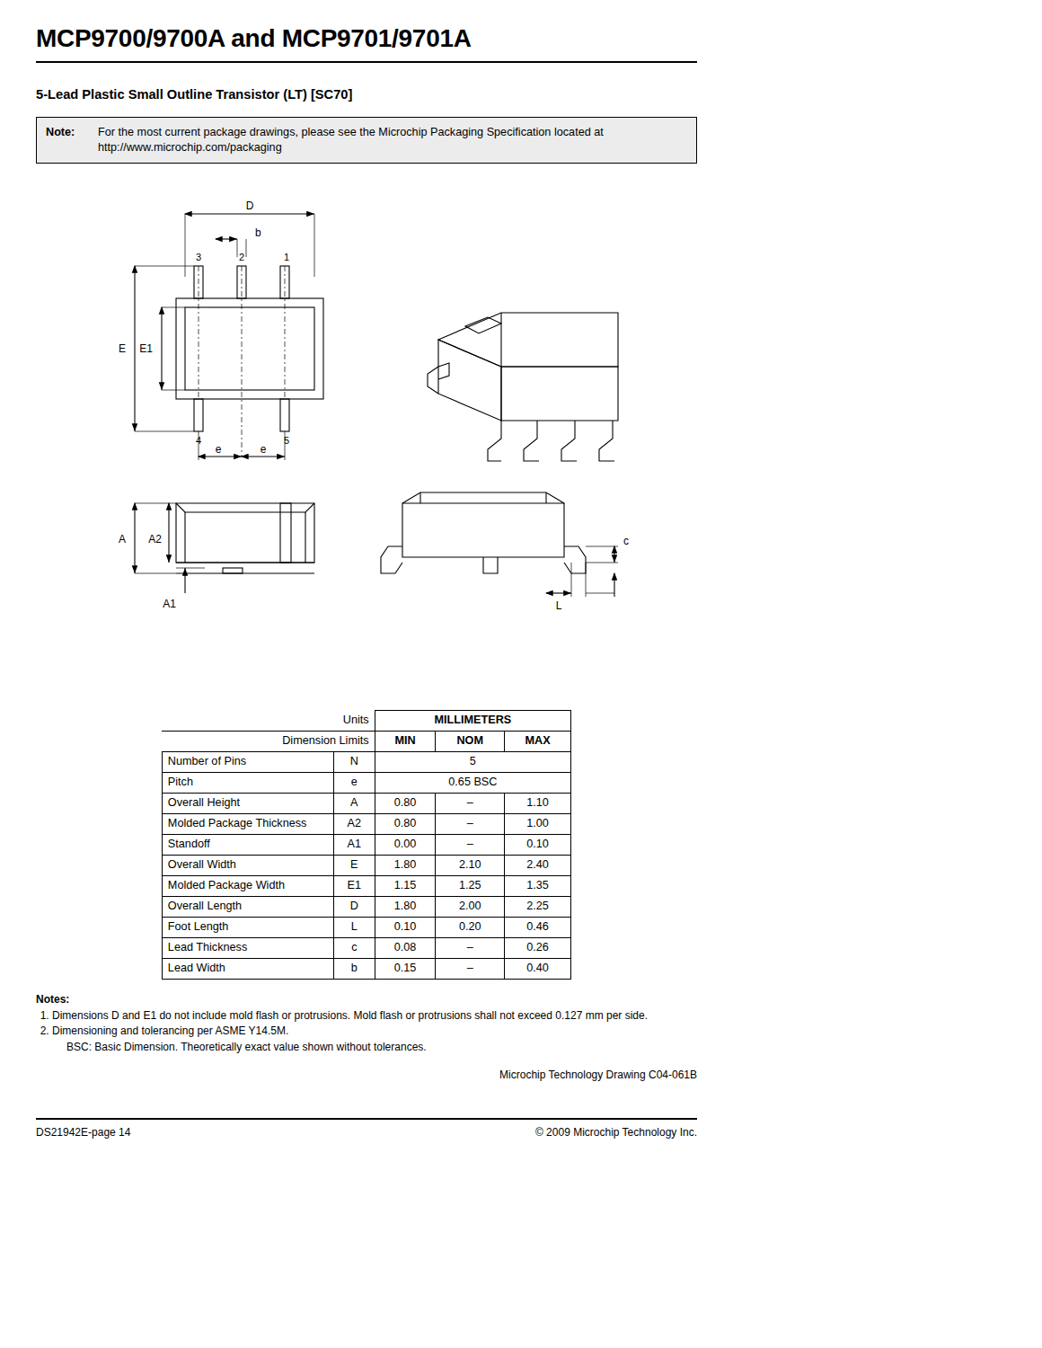MCP9700/9700A and MCP9701/9701A
5-Lead Plastic Small Outline Transistor (LT) [SC70]
| Note: | For the most current package drawings, please see the Microchip Packaging Specification located at http://www.microchip.com/packaging |
D b 3 2 1 4 5 E1 E e e A A2 A1 c L
| Units | MILLIMETERS |
| Dimension Limits | MIN | NOM | MAX |
| Number of Pins | N | 5 |
| Pitch | e | 0.65 BSC |
| Overall Height | A | 0.80 | – | 1.10 |
| Molded Package Thickness | A2 | 0.80 | – | 1.00 |
| Standoff | A1 | 0.00 | – | 0.10 |
| Overall Width | E | 1.80 | 2.10 | 2.40 |
| Molded Package Width | E1 | 1.15 | 1.25 | 1.35 |
| Overall Length | D | 1.80 | 2.00 | 2.25 |
| Foot Length | L | 0.10 | 0.20 | 0.46 |
| Lead Thickness | c | 0.08 | – | 0.26 |
| Lead Width | b | 0.15 | – | 0.40 |
Notes:
Dimensions D and E1 do not include mold flash or protrusions. Mold flash or protrusions shall not exceed 0.127 mm per side.
Dimensioning and tolerancing per ASME Y14.5M.
BSC: Basic Dimension. Theoretically exact value shown without tolerances.
Microchip Technology Drawing C04-061B
DS21942E-page 14
© 2009 Microchip Technology Inc.